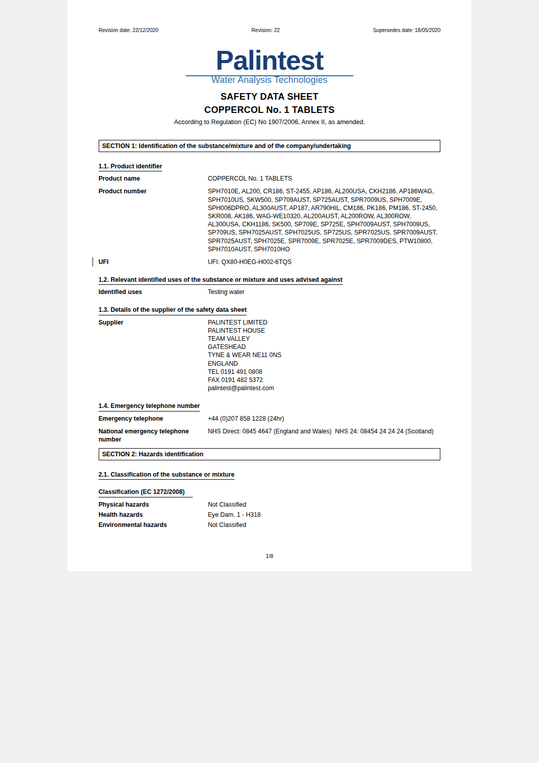Revision date: 22/12/2020 Revision: 22 Supersedes date: 18/05/2020
Palintest
Water Analysis Technologies
SAFETY DATA SHEET
COPPERCOL No. 1 TABLETS
According to Regulation (EC) No 1907/2006, Annex II, as amended.
SECTION 1: Identification of the substance/mixture and of the company/undertaking
1.1. Product identifier
Product name
COPPERCOL No. 1 TABLETS
Product number
SPH7010E, AL200, CR186, ST-2455, AP186, AL200USA, CKH2186, AP186WAG, SPH7010US, SKW500, SP709AUST, SP725AUST, SPR7009US, SPH7009E, SPH006DPRO, AL300AUST, AP187, AR790HIL, CM186, PK186, PM186, ST-2450, SKR008, AK186, WAG-WE10320, AL200AUST, AL200ROW, AL300ROW, AL300USA, CKH1186, SK500, SP709E, SP725E, SPH7009AUST, SPH7009US, SP709US, SPH7025AUST, SPH7025US, SP725US, SPR7025US, SPR7009AUST, SPR7025AUST, SPH7025E, SPR7009E, SPR7025E, SPR7009DES, PTW10800, SPH7010AUST, SPH7010HO
UFI
UFI: QX80-H0EG-H002-6TQS
1.2. Relevant identified uses of the substance or mixture and uses advised against
Identified uses
Testing water
1.3. Details of the supplier of the safety data sheet
Supplier
PALINTEST LIMITED PALINTEST HOUSE TEAM VALLEY GATESHEAD TYNE & WEAR NE11 0NS ENGLAND TEL 0191 491 0808 FAX 0191 482 5372 palintest@palintest.com
1.4. Emergency telephone number
Emergency telephone
+44 (0)207 858 1228 (24hr)
National emergency telephone number
NHS Direct: 0845 4647 (England and Wales) NHS 24: 08454 24 24 24 (Scotland)
SECTION 2: Hazards identification
2.1. Classification of the substance or mixture
Classification (EC 1272/2008)
Physical hazards
Not Classified
Health hazards
Eye Dam. 1 - H318
Environmental hazards
Not Classified
1/8